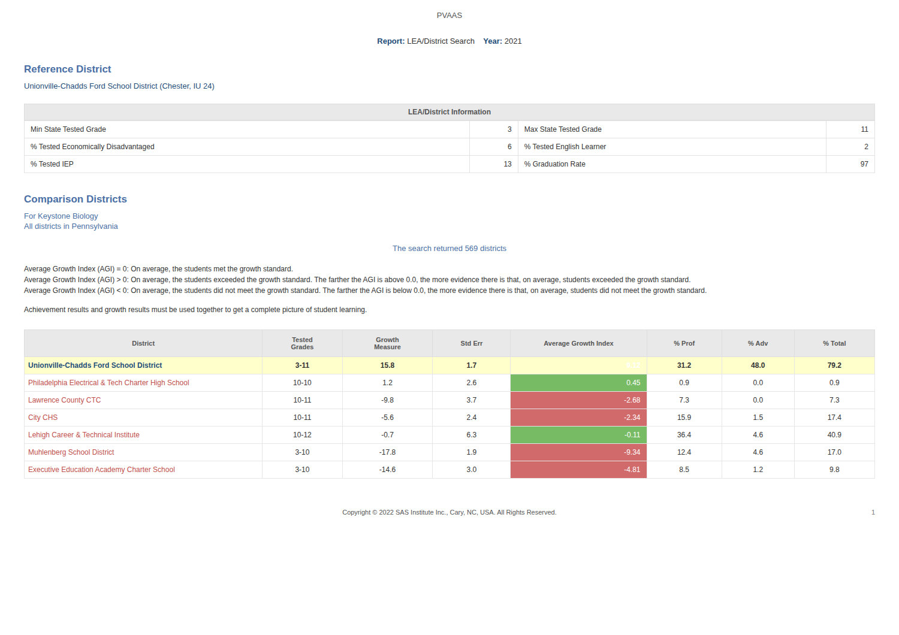PVAAS
Report: LEA/District Search Year: 2021
Reference District
Unionville-Chadds Ford School District (Chester, IU 24)
LEA/District Information
| Min State Tested Grade | 3 | Max State Tested Grade | 11 |
| % Tested Economically Disadvantaged | 6 | % Tested English Learner | 2 |
| % Tested IEP | 13 | % Graduation Rate | 97 |
Comparison Districts
For Keystone Biology
All districts in Pennsylvania
The search returned 569 districts
Average Growth Index (AGI) = 0: On average, the students met the growth standard.
Average Growth Index (AGI) > 0: On average, the students exceeded the growth standard. The farther the AGI is above 0.0, the more evidence there is that, on average, students exceeded the growth standard.
Average Growth Index (AGI) < 0: On average, the students did not meet the growth standard. The farther the AGI is below 0.0, the more evidence there is that, on average, students did not meet the growth standard.
Achievement results and growth results must be used together to get a complete picture of student learning.
| District | Tested Grades | Growth Measure | Std Err | Average Growth Index | % Prof | % Adv | % Total |
| --- | --- | --- | --- | --- | --- | --- | --- |
| Unionville-Chadds Ford School District | 3-11 | 15.8 | 1.7 | 9.12 | 31.2 | 48.0 | 79.2 |
| Philadelphia Electrical & Tech Charter High School | 10-10 | 1.2 | 2.6 | 0.45 | 0.9 | 0.0 | 0.9 |
| Lawrence County CTC | 10-11 | -9.8 | 3.7 | -2.68 | 7.3 | 0.0 | 7.3 |
| City CHS | 10-11 | -5.6 | 2.4 | -2.34 | 15.9 | 1.5 | 17.4 |
| Lehigh Career & Technical Institute | 10-12 | -0.7 | 6.3 | -0.11 | 36.4 | 4.6 | 40.9 |
| Muhlenberg School District | 3-10 | -17.8 | 1.9 | -9.34 | 12.4 | 4.6 | 17.0 |
| Executive Education Academy Charter School | 3-10 | -14.6 | 3.0 | -4.81 | 8.5 | 1.2 | 9.8 |
Copyright © 2022 SAS Institute Inc., Cary, NC, USA. All Rights Reserved. 1